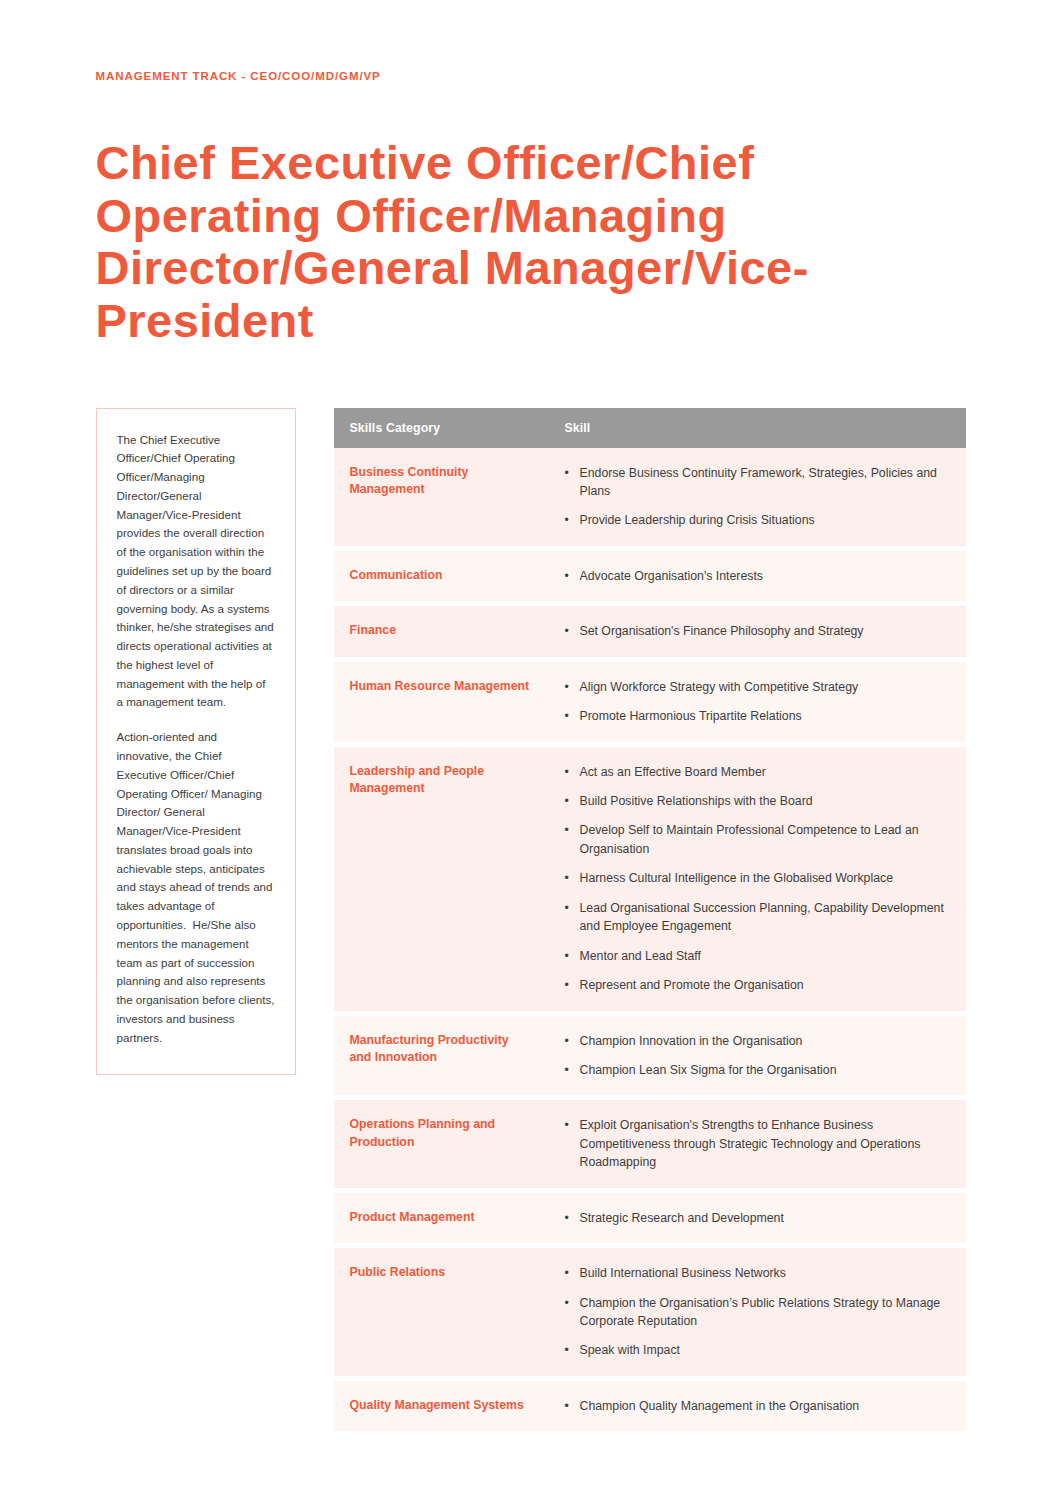Management Track - CEO/COO/MD/GM/VP
Chief Executive Officer/Chief Operating Officer/Managing Director/General Manager/Vice-President
The Chief Executive Officer/Chief Operating Officer/Managing Director/General Manager/Vice-President provides the overall direction of the organisation within the guidelines set up by the board of directors or a similar governing body. As a systems thinker, he/she strategises and directs operational activities at the highest level of management with the help of a management team.
Action-oriented and innovative, the Chief Executive Officer/Chief Operating Officer/ Managing Director/ General Manager/Vice-President translates broad goals into achievable steps, anticipates and stays ahead of trends and takes advantage of opportunities. He/She also mentors the management team as part of succession planning and also represents the organisation before clients, investors and business partners.
| Skills Category | Skill |
| --- | --- |
| Business Continuity Management | Endorse Business Continuity Framework, Strategies, Policies and Plans Provide Leadership during Crisis Situations |
| Communication | Advocate Organisation's Interests |
| Finance | Set Organisation's Finance Philosophy and Strategy |
| Human Resource Management | Align Workforce Strategy with Competitive Strategy Promote Harmonious Tripartite Relations |
| Leadership and People Management | Act as an Effective Board Member Build Positive Relationships with the Board Develop Self to Maintain Professional Competence to Lead an Organisation Harness Cultural Intelligence in the Globalised Workplace Lead Organisational Succession Planning, Capability Development and Employee Engagement Mentor and Lead Staff Represent and Promote the Organisation |
| Manufacturing Productivity and Innovation | Champion Innovation in the Organisation Champion Lean Six Sigma for the Organisation |
| Operations Planning and Production | Exploit Organisation's Strengths to Enhance Business Competitiveness through Strategic Technology and Operations Roadmapping |
| Product Management | Strategic Research and Development |
| Public Relations | Build International Business Networks Champion the Organisation’s Public Relations Strategy to Manage Corporate Reputation Speak with Impact |
| Quality Management Systems | Champion Quality Management in the Organisation |